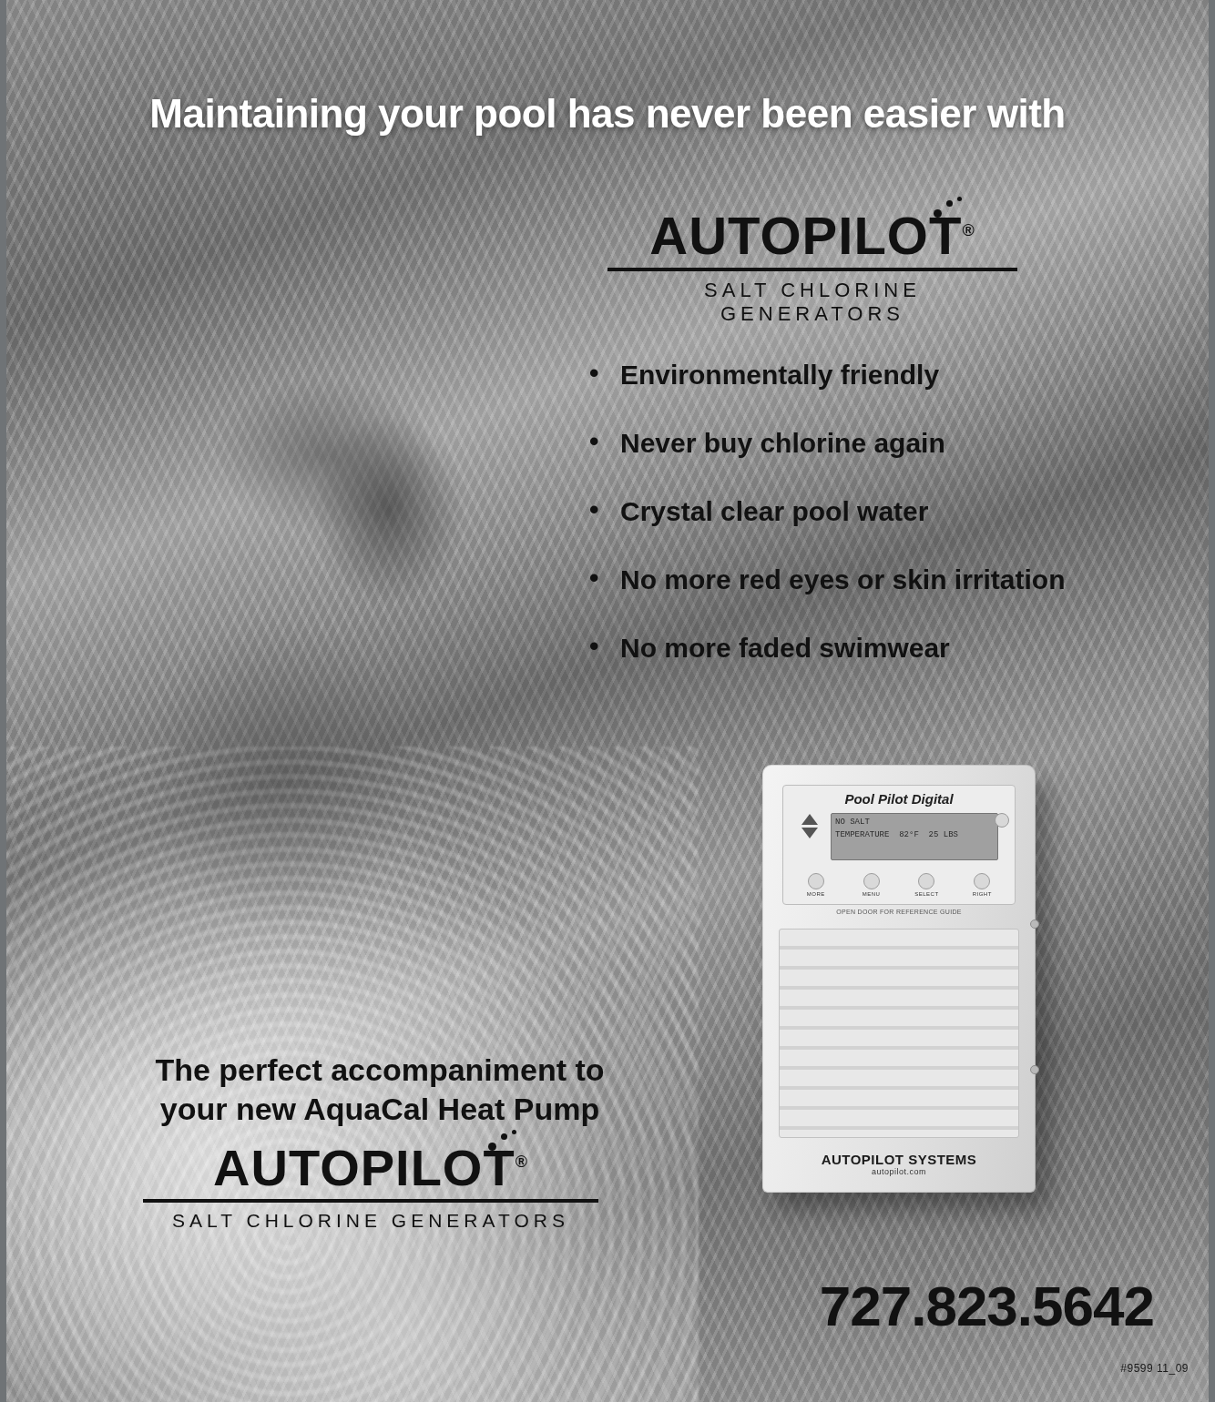Maintaining your pool has never been easier with
AUTOPILOT®
SALT CHLORINE GENERATORS
Environmentally friendly
Never buy chlorine again
Crystal clear pool water
No more red eyes or skin irritation
No more faded swimwear
The perfect accompaniment to
your new AquaCal Heat Pump
AUTOPILOT®
SALT CHLORINE GENERATORS
Pool Pilot Digital
NO SALT
TEMPERATURE 82°F 25 LBS
MORE MENU SELECT RIGHT
OPEN DOOR FOR REFERENCE GUIDE
AUTOPILOT SYSTEMS
autopilot.com
727.823.5642
#9599 11_09